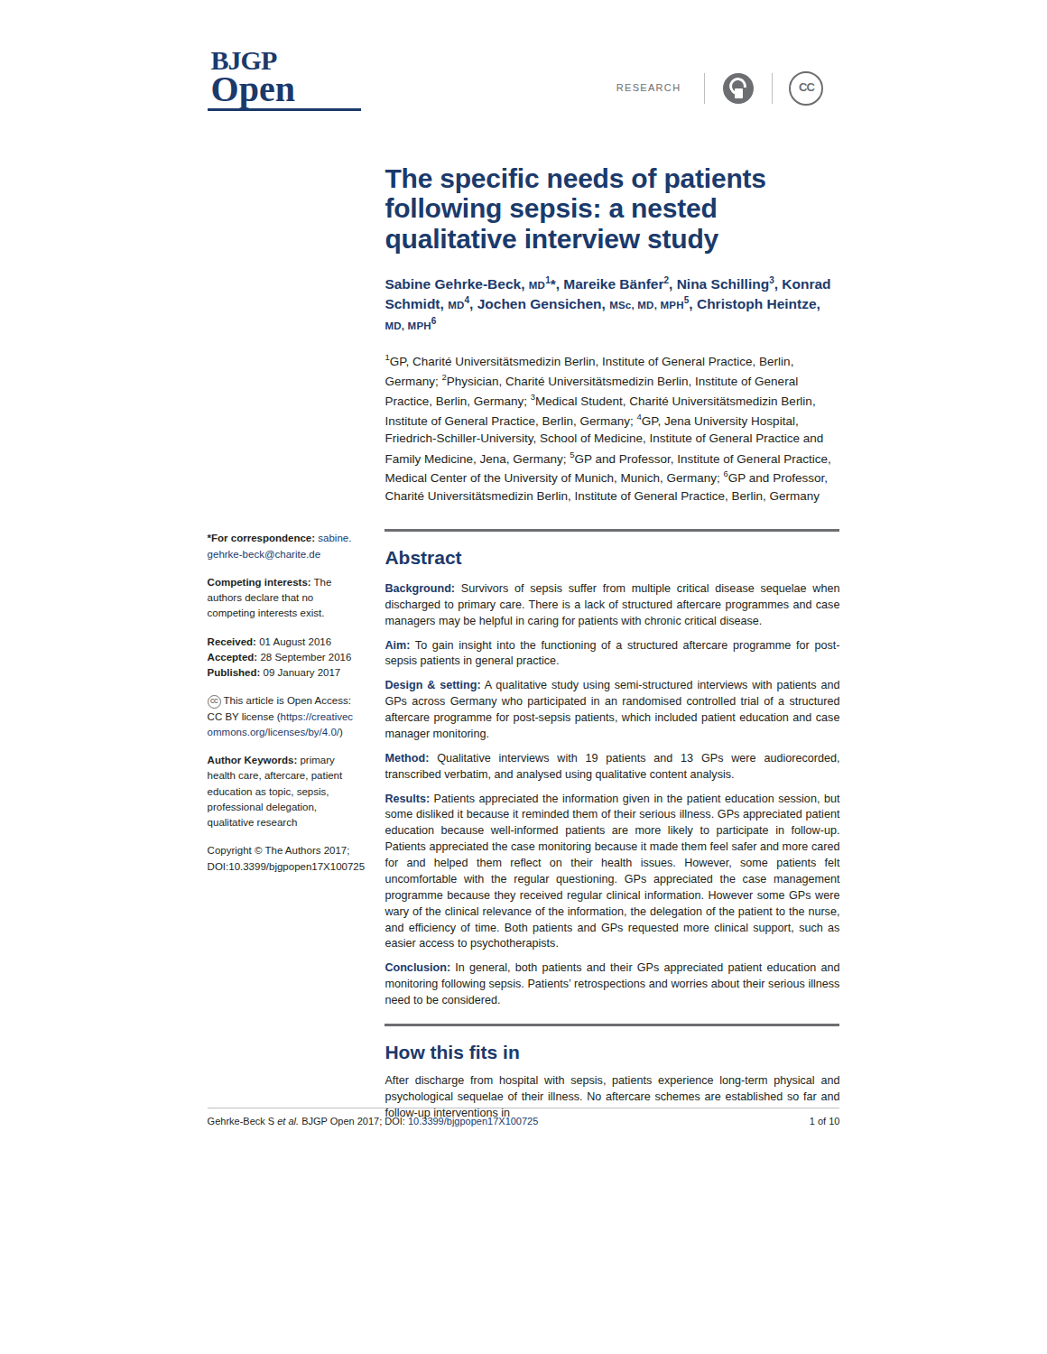BJGP
Open
Research
CC
The specific needs of patients following sepsis: a nested qualitative interview study
Sabine Gehrke-Beck, MD1*, Mareike Bänfer2, Nina Schilling3, Konrad Schmidt, MD4, Jochen Gensichen, MSc, MD, MPH5, Christoph Heintze, MD, MPH6
1GP, Charité Universitätsmedizin Berlin, Institute of General Practice, Berlin, Germany; 2Physician, Charité Universitätsmedizin Berlin, Institute of General Practice, Berlin, Germany; 3Medical Student, Charité Universitätsmedizin Berlin, Institute of General Practice, Berlin, Germany; 4GP, Jena University Hospital, Friedrich-Schiller-University, School of Medicine, Institute of General Practice and Family Medicine, Jena, Germany; 5GP and Professor, Institute of General Practice, Medical Center of the University of Munich, Munich, Germany; 6GP and Professor, Charité Universitätsmedizin Berlin, Institute of General Practice, Berlin, Germany
*For correspondence: sabine.gehrke-beck@charite.de
Competing interests: The authors declare that no competing interests exist.
Received: 01 August 2016
Accepted: 28 September 2016
Published: 09 January 2017
CCThis article is Open Access: CC BY license (https://creativecommons.org/licenses/by/4.0/)
Author Keywords: primary health care, aftercare, patient education as topic, sepsis, professional delegation, qualitative research
Copyright © The Authors 2017; DOI:10.3399/bjgpopen17X100725
Abstract
Background: Survivors of sepsis suffer from multiple critical disease sequelae when discharged to primary care. There is a lack of structured aftercare programmes and case managers may be helpful in caring for patients with chronic critical disease.
Aim: To gain insight into the functioning of a structured aftercare programme for post-sepsis patients in general practice.
Design & setting: A qualitative study using semi-structured interviews with patients and GPs across Germany who participated in an randomised controlled trial of a structured aftercare programme for post-sepsis patients, which included patient education and case manager monitoring.
Method: Qualitative interviews with 19 patients and 13 GPs were audiorecorded, transcribed verbatim, and analysed using qualitative content analysis.
Results: Patients appreciated the information given in the patient education session, but some disliked it because it reminded them of their serious illness. GPs appreciated patient education because well-informed patients are more likely to participate in follow-up. Patients appreciated the case monitoring because it made them feel safer and more cared for and helped them reflect on their health issues. However, some patients felt uncomfortable with the regular questioning. GPs appreciated the case management programme because they received regular clinical information. However some GPs were wary of the clinical relevance of the information, the delegation of the patient to the nurse, and efficiency of time. Both patients and GPs requested more clinical support, such as easier access to psychotherapists.
Conclusion: In general, both patients and their GPs appreciated patient education and monitoring following sepsis. Patients’ retrospections and worries about their serious illness need to be considered.
How this fits in
After discharge from hospital with sepsis, patients experience long-term physical and psychological sequelae of their illness. No aftercare schemes are established so far and follow-up interventions in
Gehrke-Beck S et al. BJGP Open 2017; DOI: 10.3399/bjgpopen17X100725
1 of 10